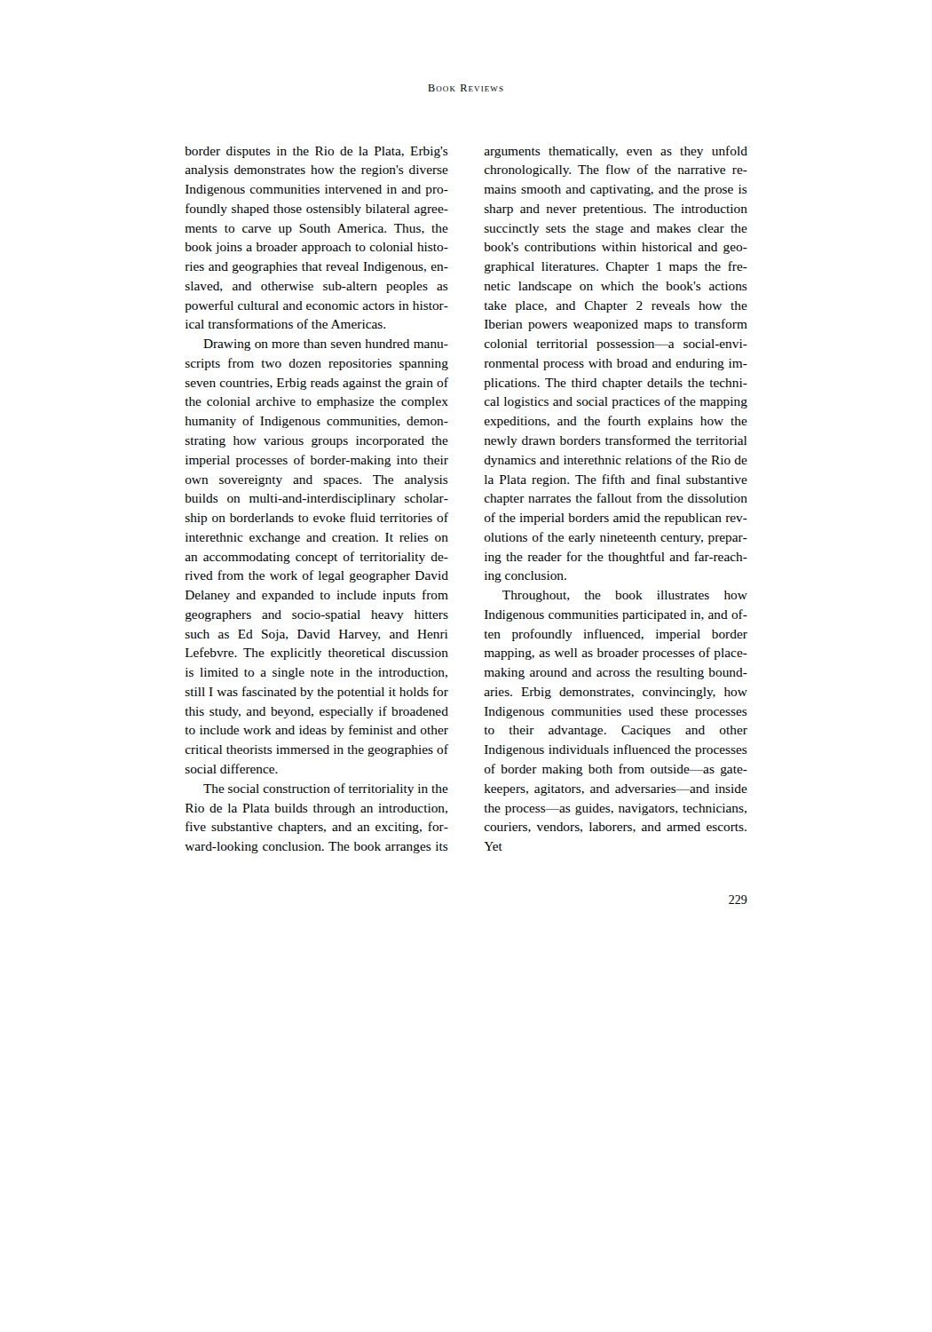Book Reviews
border disputes in the Rio de la Plata, Erbig's analysis demonstrates how the region's diverse Indigenous communities intervened in and profoundly shaped those ostensibly bilateral agreements to carve up South America. Thus, the book joins a broader approach to colonial histories and geographies that reveal Indigenous, enslaved, and otherwise sub-altern peoples as powerful cultural and economic actors in historical transformations of the Americas.
Drawing on more than seven hundred manuscripts from two dozen repositories spanning seven countries, Erbig reads against the grain of the colonial archive to emphasize the complex humanity of Indigenous communities, demonstrating how various groups incorporated the imperial processes of border-making into their own sovereignty and spaces. The analysis builds on multi-and-interdisciplinary scholarship on borderlands to evoke fluid territories of interethnic exchange and creation. It relies on an accommodating concept of territoriality derived from the work of legal geographer David Delaney and expanded to include inputs from geographers and socio-spatial heavy hitters such as Ed Soja, David Harvey, and Henri Lefebvre. The explicitly theoretical discussion is limited to a single note in the introduction, still I was fascinated by the potential it holds for this study, and beyond, especially if broadened to include work and ideas by feminist and other critical theorists immersed in the geographies of social difference.
The social construction of territoriality in the Rio de la Plata builds through an introduction, five substantive chapters, and an exciting, forward-looking conclusion. The book arranges its arguments thematically, even as they unfold chronologically. The flow of the narrative remains smooth and captivating, and the prose is sharp and never pretentious. The introduction succinctly sets the stage and makes clear the book's contributions within historical and geographical literatures. Chapter 1 maps the frenetic landscape on which the book's actions take place, and Chapter 2 reveals how the Iberian powers weaponized maps to transform colonial territorial possession—a social-environmental process with broad and enduring implications. The third chapter details the technical logistics and social practices of the mapping expeditions, and the fourth explains how the newly drawn borders transformed the territorial dynamics and interethnic relations of the Rio de la Plata region. The fifth and final substantive chapter narrates the fallout from the dissolution of the imperial borders amid the republican revolutions of the early nineteenth century, preparing the reader for the thoughtful and far-reaching conclusion.
Throughout, the book illustrates how Indigenous communities participated in, and often profoundly influenced, imperial border mapping, as well as broader processes of placemaking around and across the resulting boundaries. Erbig demonstrates, convincingly, how Indigenous communities used these processes to their advantage. Caciques and other Indigenous individuals influenced the processes of border making both from outside—as gatekeepers, agitators, and adversaries—and inside the process—as guides, navigators, technicians, couriers, vendors, laborers, and armed escorts. Yet
229